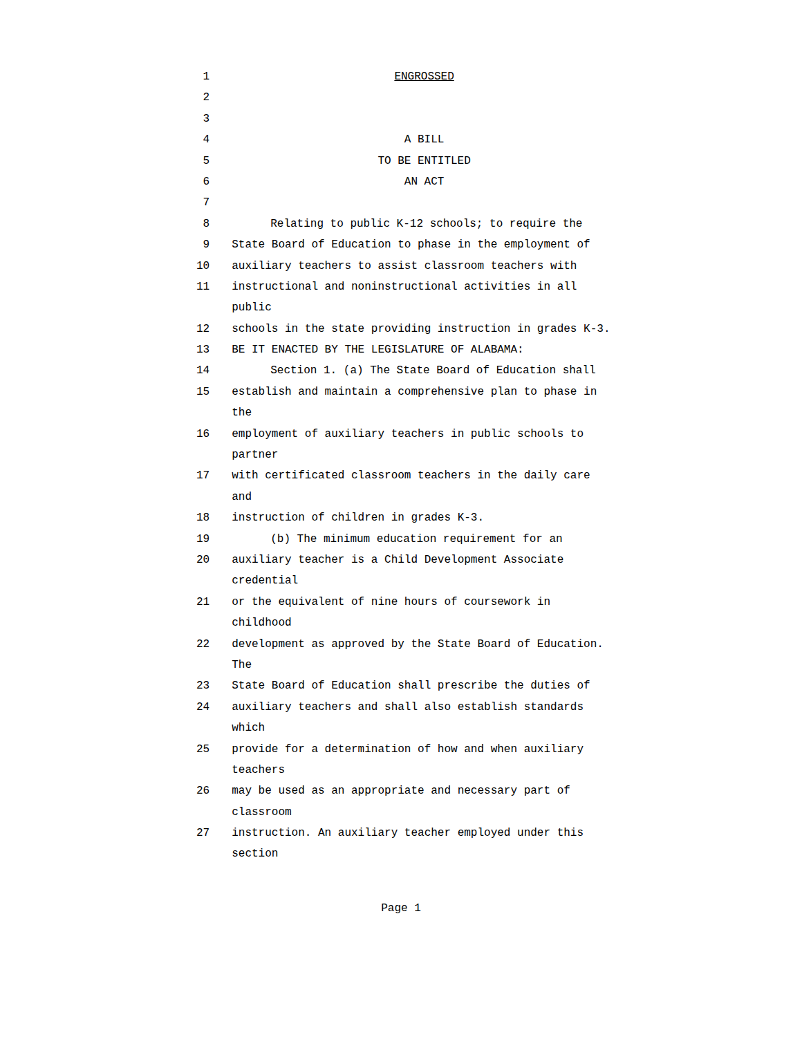ENGROSSED
A BILL
TO BE ENTITLED
AN ACT
Relating to public K-12 schools; to require the
State Board of Education to phase in the employment of
auxiliary teachers to assist classroom teachers with
instructional and noninstructional activities in all public
schools in the state providing instruction in grades K-3.
BE IT ENACTED BY THE LEGISLATURE OF ALABAMA:
Section 1. (a) The State Board of Education shall
establish and maintain a comprehensive plan to phase in the
employment of auxiliary teachers in public schools to partner
with certificated classroom teachers in the daily care and
instruction of children in grades K-3.
(b) The minimum education requirement for an
auxiliary teacher is a Child Development Associate credential
or the equivalent of nine hours of coursework in childhood
development as approved by the State Board of Education. The
State Board of Education shall prescribe the duties of
auxiliary teachers and shall also establish standards which
provide for a determination of how and when auxiliary teachers
may be used as an appropriate and necessary part of classroom
instruction. An auxiliary teacher employed under this section
Page 1